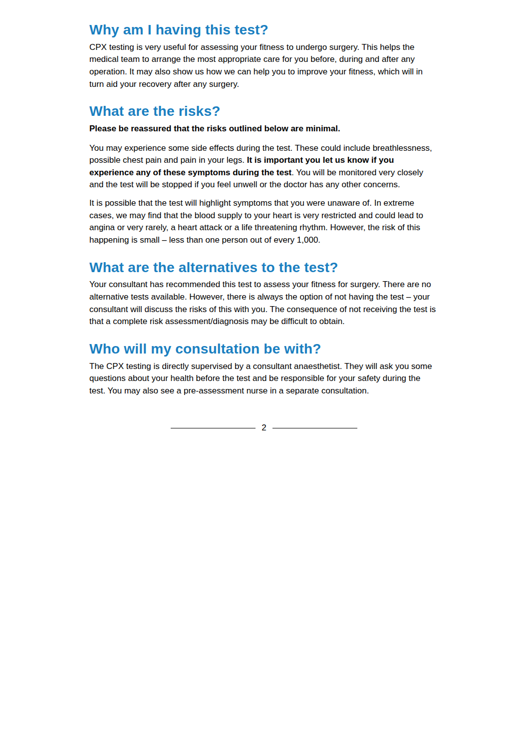Why am I having this test?
CPX testing is very useful for assessing your fitness to undergo surgery. This helps the medical team to arrange the most appropriate care for you before, during and after any operation. It may also show us how we can help you to improve your fitness, which will in turn aid your recovery after any surgery.
What are the risks?
Please be reassured that the risks outlined below are minimal.
You may experience some side effects during the test. These could include breathlessness, possible chest pain and pain in your legs. It is important you let us know if you experience any of these symptoms during the test. You will be monitored very closely and the test will be stopped if you feel unwell or the doctor has any other concerns.
It is possible that the test will highlight symptoms that you were unaware of. In extreme cases, we may find that the blood supply to your heart is very restricted and could lead to angina or very rarely, a heart attack or a life threatening rhythm. However, the risk of this happening is small – less than one person out of every 1,000.
What are the alternatives to the test?
Your consultant has recommended this test to assess your fitness for surgery. There are no alternative tests available. However, there is always the option of not having the test – your consultant will discuss the risks of this with you. The consequence of not receiving the test is that a complete risk assessment/diagnosis may be difficult to obtain.
Who will my consultation be with?
The CPX testing is directly supervised by a consultant anaesthetist. They will ask you some questions about your health before the test and be responsible for your safety during the test. You may also see a pre-assessment nurse in a separate consultation.
2